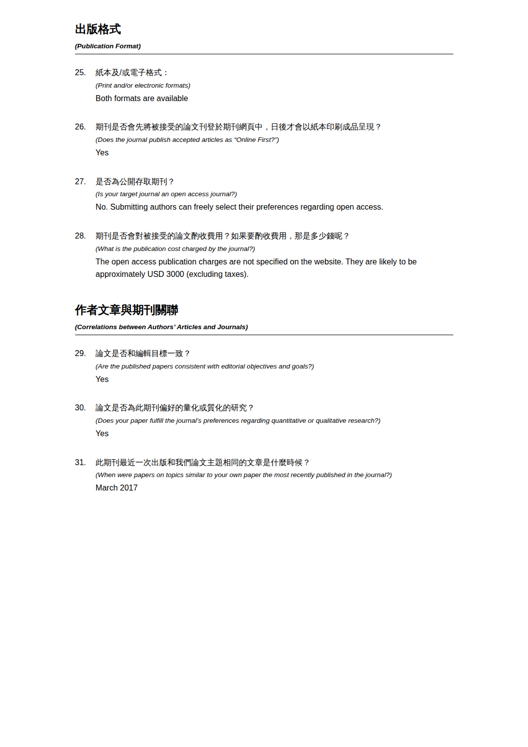出版格式
(Publication Format)
25. 紙本及/或電子格式： (Print and/or electronic formats) Both formats are available
26. 期刊是否會先將被接受的論文刊登於期刊網頁中，日後才會以紙本印刷成品呈現？ (Does the journal publish accepted articles as “Online First?”) Yes
27. 是否為公開存取期刊？ (Is your target journal an open access journal?) No. Submitting authors can freely select their preferences regarding open access.
28. 期刊是否會對被接受的論文酌收費用？如果要酌收費用，那是多少錢呢？ (What is the publication cost charged by the journal?) The open access publication charges are not specified on the website. They are likely to be approximately USD 3000 (excluding taxes).
作者文章與期刊關聯
(Correlations between Authors’ Articles and Journals)
29. 論文是否和編輯目標一致？ (Are the published papers consistent with editorial objectives and goals?) Yes
30. 論文是否為此期刊偏好的量化或質化的研究？ (Does your paper fulfill the journal’s preferences regarding quantitative or qualitative research?) Yes
31. 此期刊最近一次出版和我們論文主題相同的文章是什麼時候？ (When were papers on topics similar to your own paper the most recently published in the journal?) March 2017